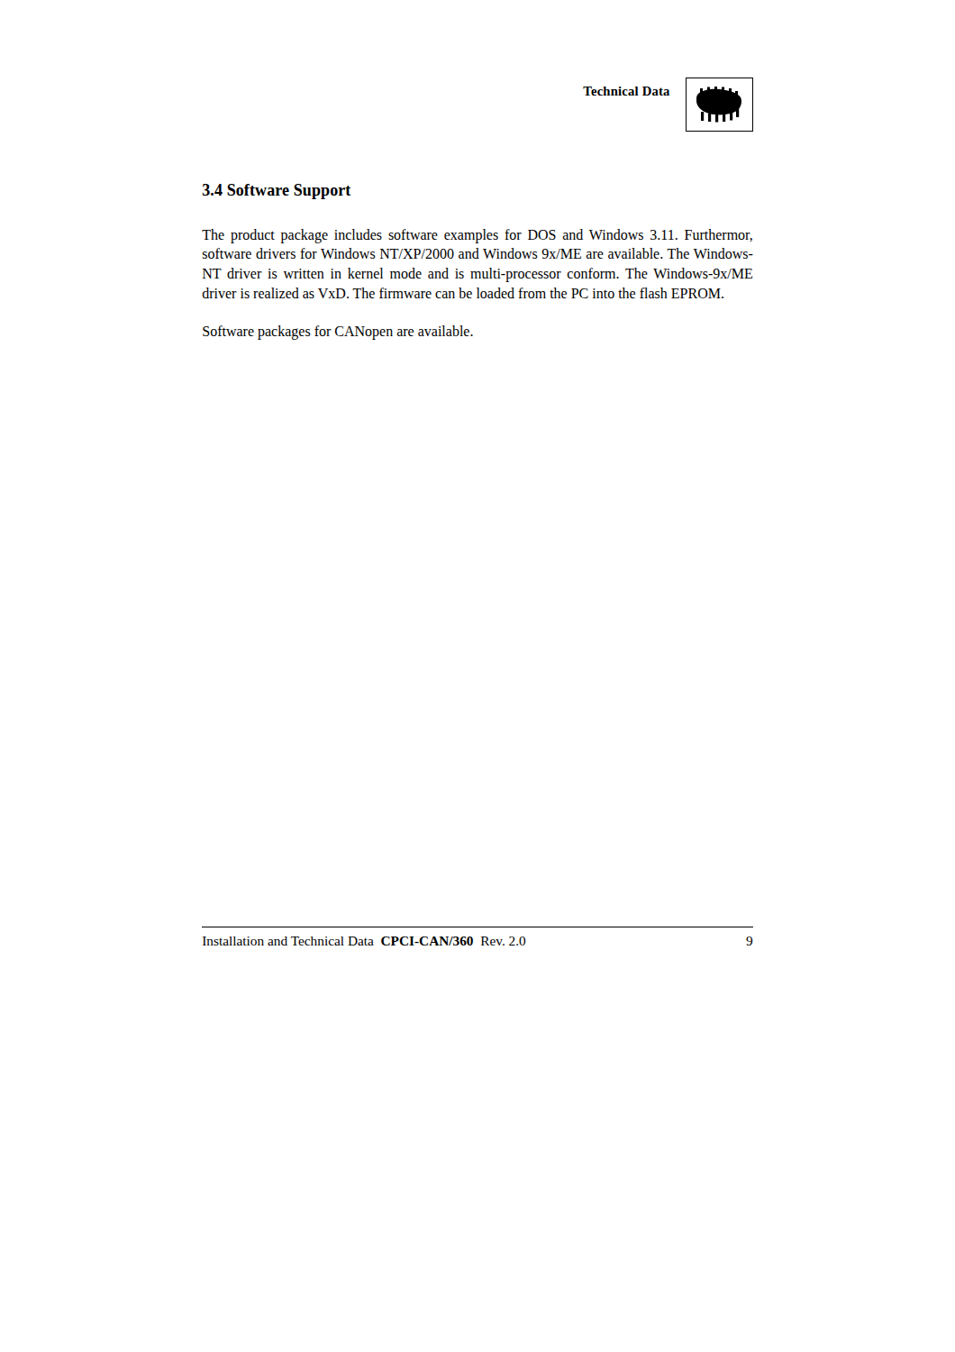Technical Data
3.4 Software Support
The product package includes software examples for DOS and Windows 3.11. Furthermor, software drivers for Windows NT/XP/2000 and Windows 9x/ME are available. The Windows-NT driver is written in kernel mode and is multi-processor conform. The Windows-9x/ME driver is realized as VxD. The firmware can be loaded from the PC into the flash EPROM.
Software packages for CANopen are available.
Installation and Technical Data CPCI-CAN/360 Rev. 2.0
9